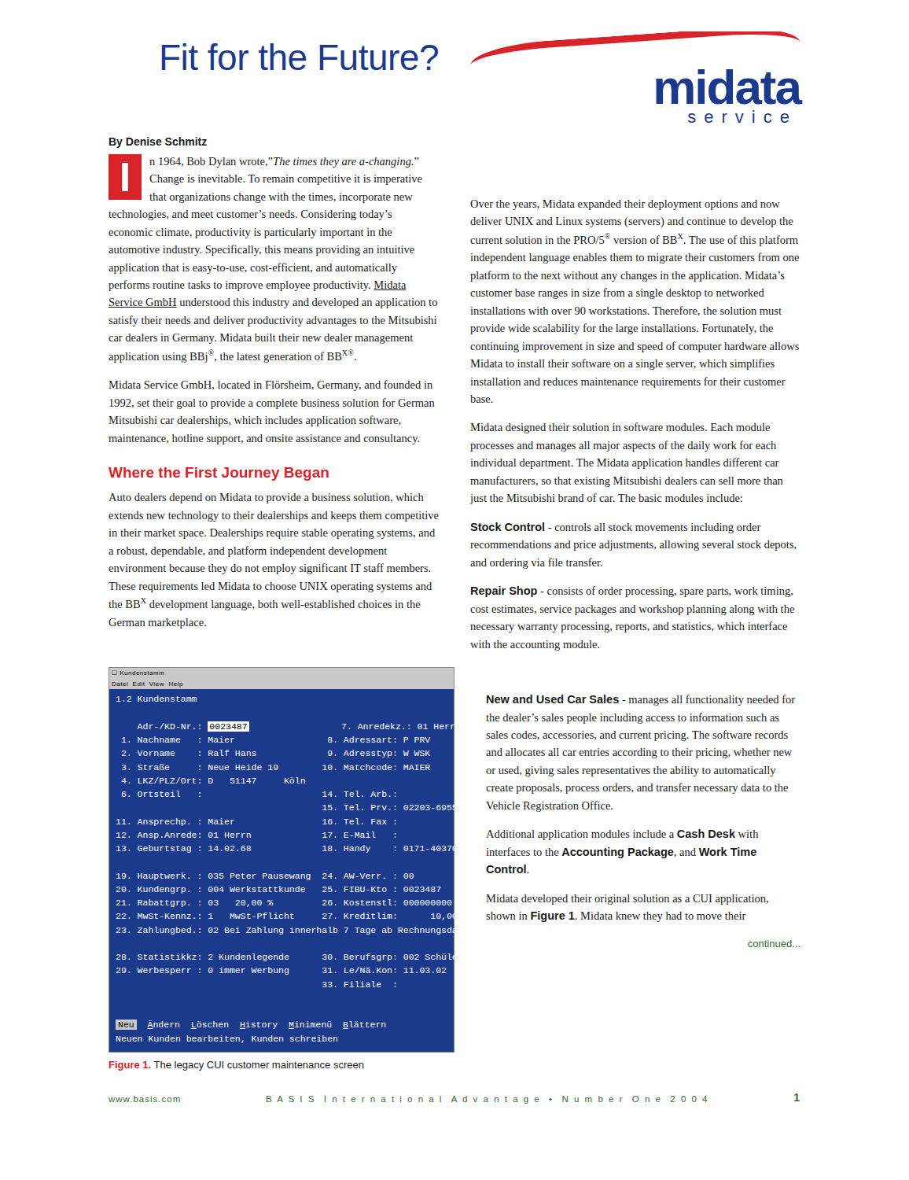Fit for the Future?
midata service
By Denise Schmitz
In 1964, Bob Dylan wrote,”The times they are a-changing.” Change is inevitable. To remain competitive it is imperative that organizations change with the times, incorporate new technologies, and meet customer’s needs. Considering today’s economic climate, productivity is particularly important in the automotive industry. Specifically, this means providing an intuitive application that is easy-to-use, cost-efficient, and automatically performs routine tasks to improve employee productivity. Midata Service GmbH understood this industry and developed an application to satisfy their needs and deliver productivity advantages to the Mitsubishi car dealers in Germany. Midata built their new dealer management application using BBj®, the latest generation of BBX®.
Midata Service GmbH, located in Flörsheim, Germany, and founded in 1992, set their goal to provide a complete business solution for German Mitsubishi car dealerships, which includes application software, maintenance, hotline support, and onsite assistance and consultancy.
Where the First Journey Began
Auto dealers depend on Midata to provide a business solution, which extends new technology to their dealerships and keeps them competitive in their market space. Dealerships require stable operating systems, and a robust, dependable, and platform independent development environment because they do not employ significant IT staff members. These requirements led Midata to choose UNIX operating systems and the BBX development language, both well-established choices in the German marketplace.
Over the years, Midata expanded their deployment options and now deliver UNIX and Linux systems (servers) and continue to develop the current solution in the PRO/5® version of BBX. The use of this platform independent language enables them to migrate their customers from one platform to the next without any changes in the application. Midata’s customer base ranges in size from a single desktop to networked installations with over 90 workstations. Therefore, the solution must provide wide scalability for the large installations. Fortunately, the continuing improvement in size and speed of computer hardware allows Midata to install their software on a single server, which simplifies installation and reduces maintenance requirements for their customer base.
Midata designed their solution in software modules. Each module processes and manages all major aspects of the daily work for each individual department. The Midata application handles different car manufacturers, so that existing Mitsubishi dealers can sell more than just the Mitsubishi brand of car. The basic modules include:
Stock Control - controls all stock movements including order recommendations and price adjustments, allowing several stock depots, and ordering via file transfer.
Repair Shop - consists of order processing, spare parts, work timing, cost estimates, service packages and workshop planning along with the necessary warranty processing, reports, and statistics, which interface with the accounting module.
☐ Kundenstamm
Datei Edit View Help
1.2 Kundenstamm

    Adr-/KD-Nr.: 0023487                 7. Anredekz.: 01 Herrn
 1. Nachname   : Maier                 8. Adressart: P PRV
 2. Vorname    : Ralf Hans             9. Adresstyp: W WSK
 3. Straße     : Neue Heide 19        10. Matchcode: MAIER
 4. LKZ/PLZ/Ort: D   51147     Köln
 6. Ortsteil   :                      14. Tel. Arb.:
                                      15. Tel. Prv.: 02203-695524
11. Ansprechp. : Maier                16. Tel. Fax :
12. Ansp.Anrede: 01 Herrn             17. E-Mail   :
13. Geburtstag : 14.02.68             18. Handy    : 0171-4037051

19. Hauptwerk. : 035 Peter Pausewang  24. AW-Verr. : 00
20. Kundengrp. : 004 Werkstattkunde   25. FIBU-Kto : 0023487
21. Rabattgrp. : 03   20,00 %         26. Kostenstl: 000000000
22. MwSt-Kennz.: 1   MwSt-Pflicht     27. Kreditlim:      10,00
23. Zahlungbed.: 02 Bei Zahlung innerhalb 7 Tage ab Rechnungsdatum

28. Statistikkz: 2 Kundenlegende      30. Berufsgrp: 002 Schüler
29. Werbesperr : 0 immer Werbung      31. Le/Nä.Kon: 11.03.02
                                      33. Filiale  :


Neu  Ändern  Löschen  History  Minimenü  Blättern
Neuen Kunden bearbeiten, Kunden schreiben
Figure 1. The legacy CUI customer maintenance screen
New and Used Car Sales - manages all functionality needed for the dealer’s sales people including access to information such as sales codes, accessories, and current pricing. The software records and allocates all car entries according to their pricing, whether new or used, giving sales representatives the ability to automatically create proposals, process orders, and transfer necessary data to the Vehicle Registration Office.
Additional application modules include a Cash Desk with interfaces to the Accounting Package, and Work Time Control.
Midata developed their original solution as a CUI application, shown in Figure 1. Midata knew they had to move their
continued...
www.basis.com
B A S I S I n t e r n a t i o n a l A d v a n t a g e • N u m b e r O n e 2 0 0 4
1